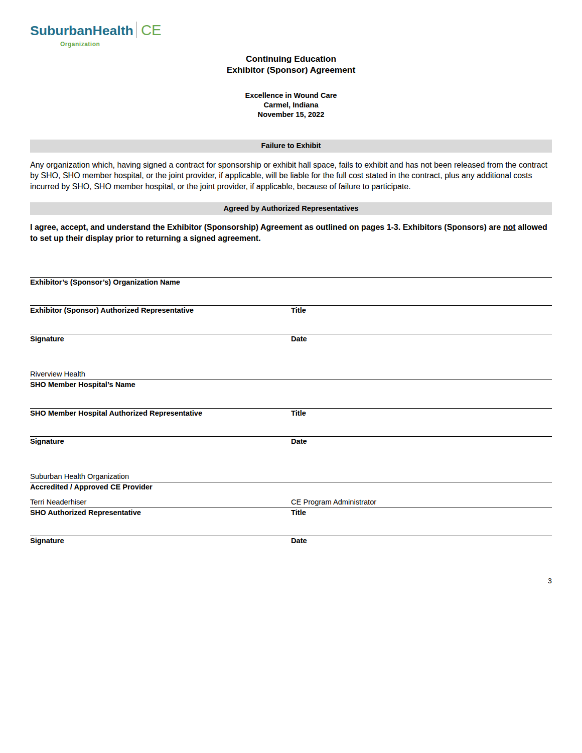Suburban Health CE Organization
Continuing Education
Exhibitor (Sponsor) Agreement
Excellence in Wound Care
Carmel, Indiana
November 15, 2022
Failure to Exhibit
Any organization which, having signed a contract for sponsorship or exhibit hall space, fails to exhibit and has not been released from the contract by SHO, SHO member hospital, or the joint provider, if applicable, will be liable for the full cost stated in the contract, plus any additional costs incurred by SHO, SHO member hospital, or the joint provider, if applicable, because of failure to participate.
Agreed by Authorized Representatives
I agree, accept, and understand the Exhibitor (Sponsorship) Agreement as outlined on pages 1-3. Exhibitors (Sponsors) are not allowed to set up their display prior to returning a signed agreement.
| Exhibitor’s (Sponsor’s) Organization Name |
| Exhibitor (Sponsor) Authorized Representative | Title |
| Signature | Date |
| Riverview Health |
| SHO Member Hospital’s Name |
| SHO Member Hospital Authorized Representative | Title |
| Signature | Date |
| Suburban Health Organization |
| Accredited / Approved CE Provider |
| Terri Neaderhiser | CE Program Administrator |
| SHO Authorized Representative | Title |
| Signature | Date |
3